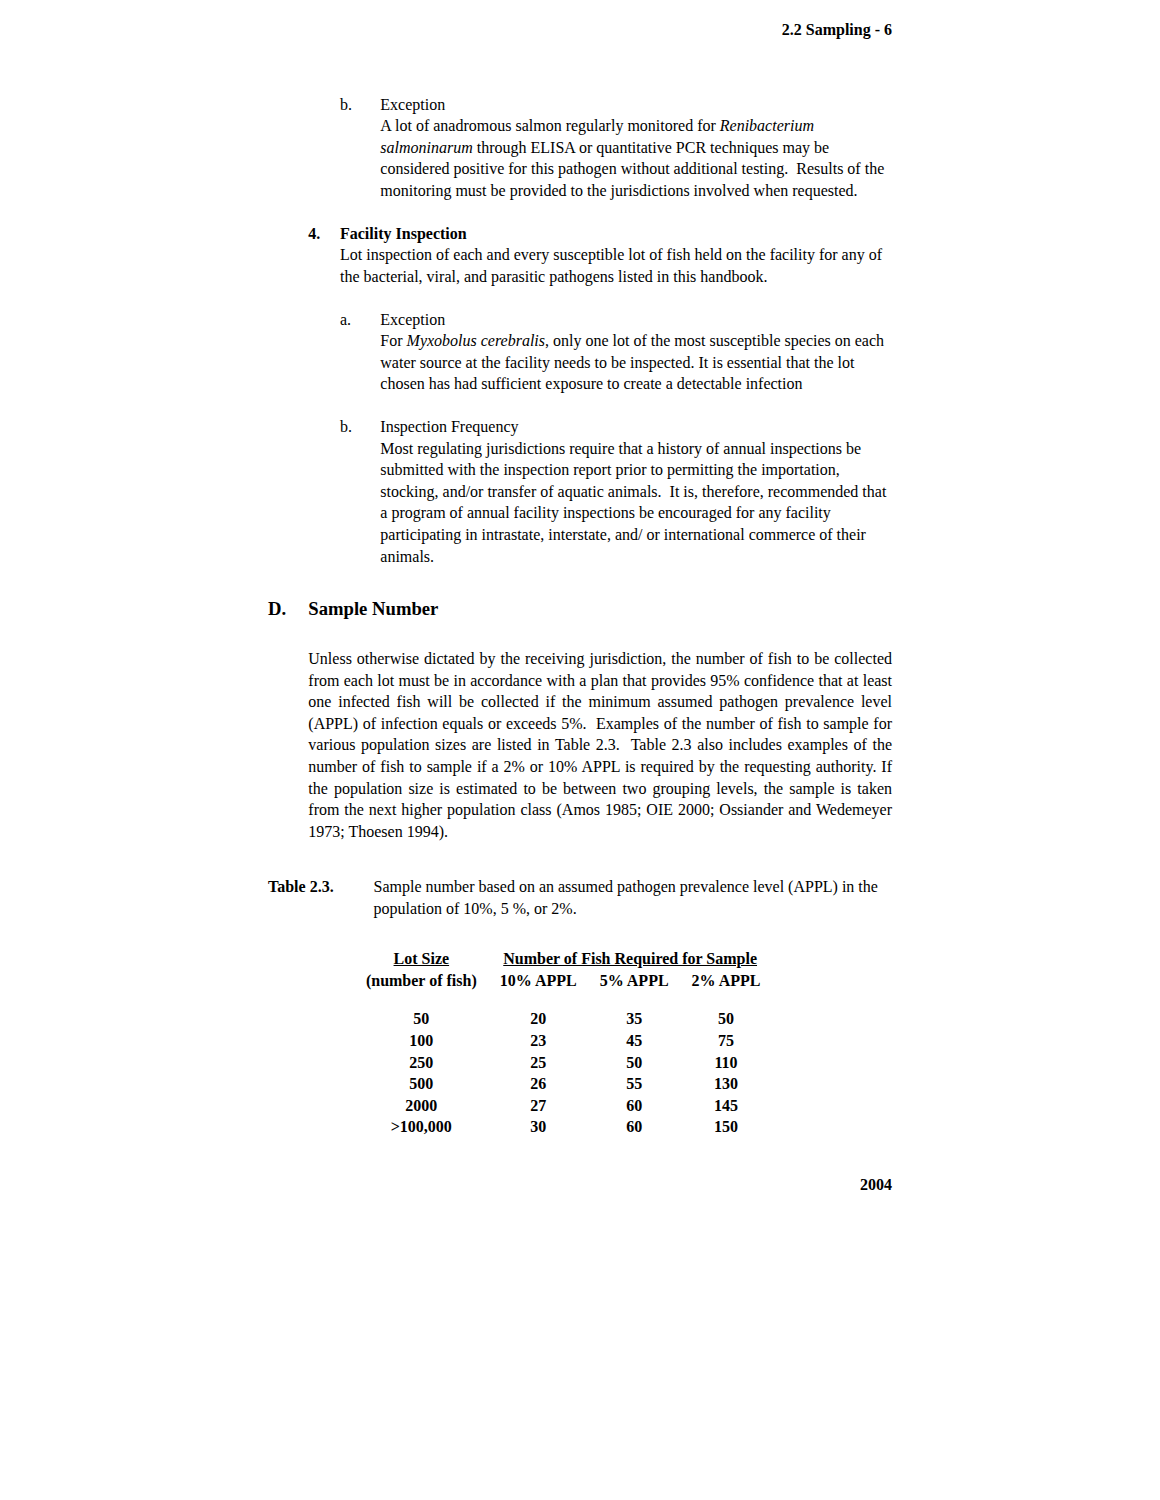2.2 Sampling - 6
b.
Exception
A lot of anadromous salmon regularly monitored for Renibacterium salmoninarum through ELISA or quantitative PCR techniques may be considered positive for this pathogen without additional testing. Results of the monitoring must be provided to the jurisdictions involved when requested.
4.
Facility Inspection
Lot inspection of each and every susceptible lot of fish held on the facility for any of the bacterial, viral, and parasitic pathogens listed in this handbook.
a.
Exception
For Myxobolus cerebralis, only one lot of the most susceptible species on each water source at the facility needs to be inspected. It is essential that the lot chosen has had sufficient exposure to create a detectable infection
b.
Inspection Frequency
Most regulating jurisdictions require that a history of annual inspections be submitted with the inspection report prior to permitting the importation, stocking, and/or transfer of aquatic animals. It is, therefore, recommended that a program of annual facility inspections be encouraged for any facility participating in intrastate, interstate, and/ or international commerce of their animals.
D. Sample Number
Unless otherwise dictated by the receiving jurisdiction, the number of fish to be collected from each lot must be in accordance with a plan that provides 95% confidence that at least one infected fish will be collected if the minimum assumed pathogen prevalence level (APPL) of infection equals or exceeds 5%. Examples of the number of fish to sample for various population sizes are listed in Table 2.3. Table 2.3 also includes examples of the number of fish to sample if a 2% or 10% APPL is required by the requesting authority. If the population size is estimated to be between two grouping levels, the sample is taken from the next higher population class (Amos 1985; OIE 2000; Ossiander and Wedemeyer 1973; Thoesen 1994).
Table 2.3. Sample number based on an assumed pathogen prevalence level (APPL) in the population of 10%, 5 %, or 2%.
| Lot Size | Number of Fish Required for Sample |
| --- | --- |
| (number of fish) | 10% APPL | 5% APPL | 2% APPL |
| 50 | 20 | 35 | 50 |
| 100 | 23 | 45 | 75 |
| 250 | 25 | 50 | 110 |
| 500 | 26 | 55 | 130 |
| 2000 | 27 | 60 | 145 |
| >100,000 | 30 | 60 | 150 |
2004